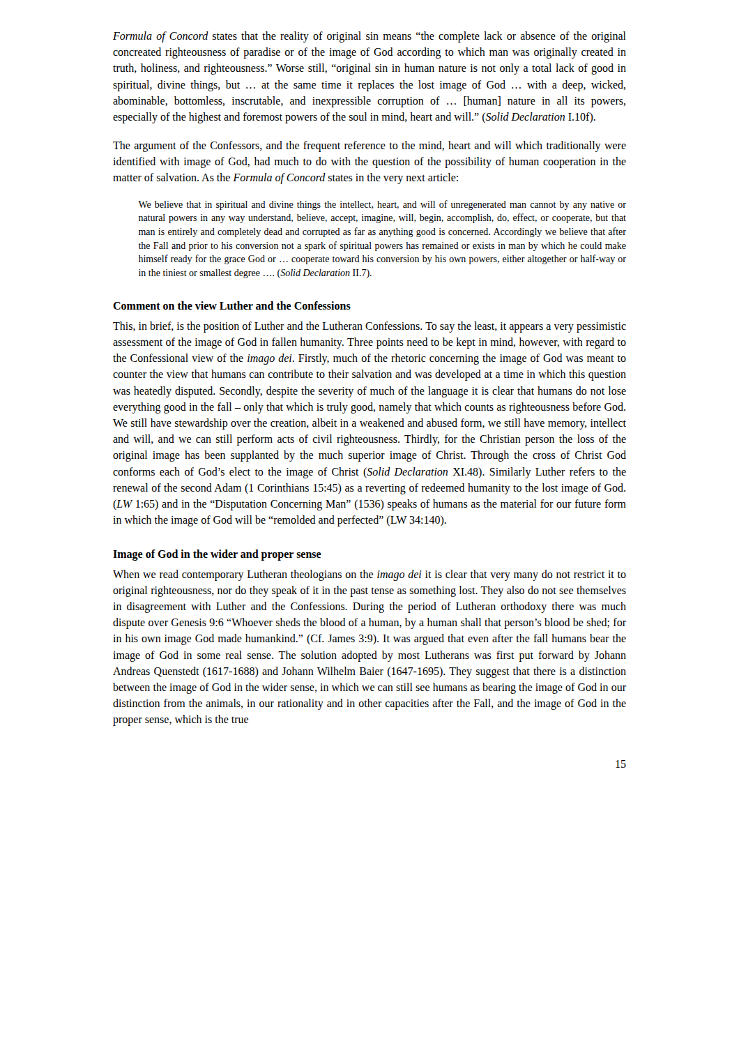Formula of Concord states that the reality of original sin means “the complete lack or absence of the original concreated righteousness of paradise or of the image of God according to which man was originally created in truth, holiness, and righteousness.” Worse still, “original sin in human nature is not only a total lack of good in spiritual, divine things, but … at the same time it replaces the lost image of God … with a deep, wicked, abominable, bottomless, inscrutable, and inexpressible corruption of … [human] nature in all its powers, especially of the highest and foremost powers of the soul in mind, heart and will.” (Solid Declaration I.10f).
The argument of the Confessors, and the frequent reference to the mind, heart and will which traditionally were identified with image of God, had much to do with the question of the possibility of human cooperation in the matter of salvation. As the Formula of Concord states in the very next article:
We believe that in spiritual and divine things the intellect, heart, and will of unregenerated man cannot by any native or natural powers in any way understand, believe, accept, imagine, will, begin, accomplish, do, effect, or cooperate, but that man is entirely and completely dead and corrupted as far as anything good is concerned. Accordingly we believe that after the Fall and prior to his conversion not a spark of spiritual powers has remained or exists in man by which he could make himself ready for the grace God or … cooperate toward his conversion by his own powers, either altogether or half-way or in the tiniest or smallest degree …. (Solid Declaration II.7).
Comment on the view Luther and the Confessions
This, in brief, is the position of Luther and the Lutheran Confessions. To say the least, it appears a very pessimistic assessment of the image of God in fallen humanity. Three points need to be kept in mind, however, with regard to the Confessional view of the imago dei. Firstly, much of the rhetoric concerning the image of God was meant to counter the view that humans can contribute to their salvation and was developed at a time in which this question was heatedly disputed. Secondly, despite the severity of much of the language it is clear that humans do not lose everything good in the fall – only that which is truly good, namely that which counts as righteousness before God. We still have stewardship over the creation, albeit in a weakened and abused form, we still have memory, intellect and will, and we can still perform acts of civil righteousness. Thirdly, for the Christian person the loss of the original image has been supplanted by the much superior image of Christ. Through the cross of Christ God conforms each of God’s elect to the image of Christ (Solid Declaration XI.48). Similarly Luther refers to the renewal of the second Adam (1 Corinthians 15:45) as a reverting of redeemed humanity to the lost image of God. (LW 1:65) and in the “Disputation Concerning Man” (1536) speaks of humans as the material for our future form in which the image of God will be “remolded and perfected” (LW 34:140).
Image of God in the wider and proper sense
When we read contemporary Lutheran theologians on the imago dei it is clear that very many do not restrict it to original righteousness, nor do they speak of it in the past tense as something lost. They also do not see themselves in disagreement with Luther and the Confessions. During the period of Lutheran orthodoxy there was much dispute over Genesis 9:6 “Whoever sheds the blood of a human, by a human shall that person’s blood be shed; for in his own image God made humankind.” (Cf. James 3:9). It was argued that even after the fall humans bear the image of God in some real sense. The solution adopted by most Lutherans was first put forward by Johann Andreas Quenstedt (1617-1688) and Johann Wilhelm Baier (1647-1695). They suggest that there is a distinction between the image of God in the wider sense, in which we can still see humans as bearing the image of God in our distinction from the animals, in our rationality and in other capacities after the Fall, and the image of God in the proper sense, which is the true
15